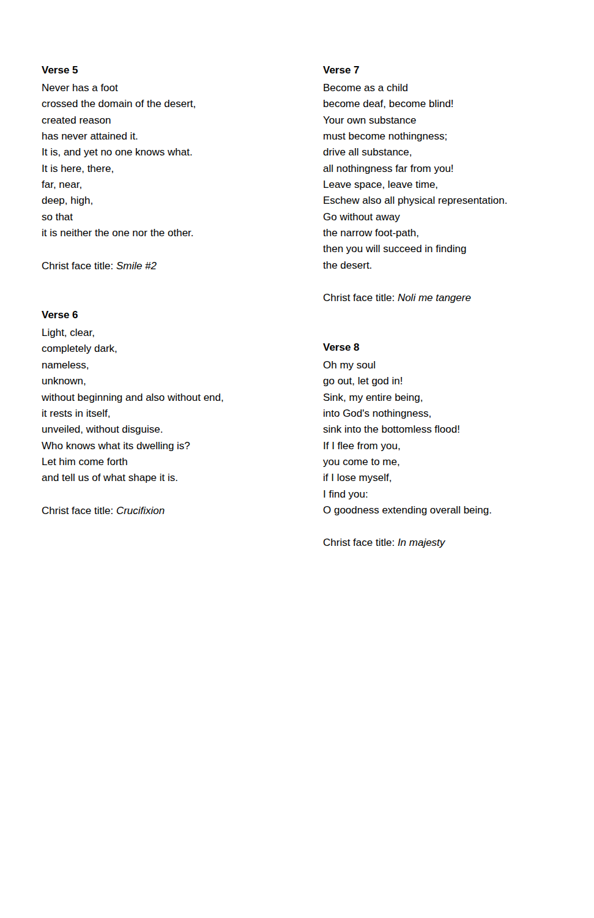Verse 5
Never has a foot
crossed the domain of the desert,
created reason
has never attained it.
It is, and yet no one knows what.
It is here, there,
far, near,
deep, high,
so that
it is neither the one nor the other.
Christ face title: Smile #2
Verse 6
Light, clear,
completely dark,
nameless,
unknown,
without beginning and also without end,
it rests in itself,
unveiled, without disguise.
Who knows what its dwelling is?
Let him come forth
and tell us of what shape it is.
Christ face title: Crucifixion
Verse 7
Become as a child
become deaf, become blind!
Your own substance
must become nothingness;
drive all substance,
all nothingness far from you!
Leave space, leave time,
Eschew also all physical representation.
Go without away
the narrow foot-path,
then you will succeed in finding
the desert.
Christ face title: Noli me tangere
Verse 8
Oh my soul
go out, let god in!
Sink, my entire being,
into God's nothingness,
sink into the bottomless flood!
If I flee from you,
you come to me,
if I lose myself,
I find you:
O goodness extending overall being.
Christ face title: In majesty